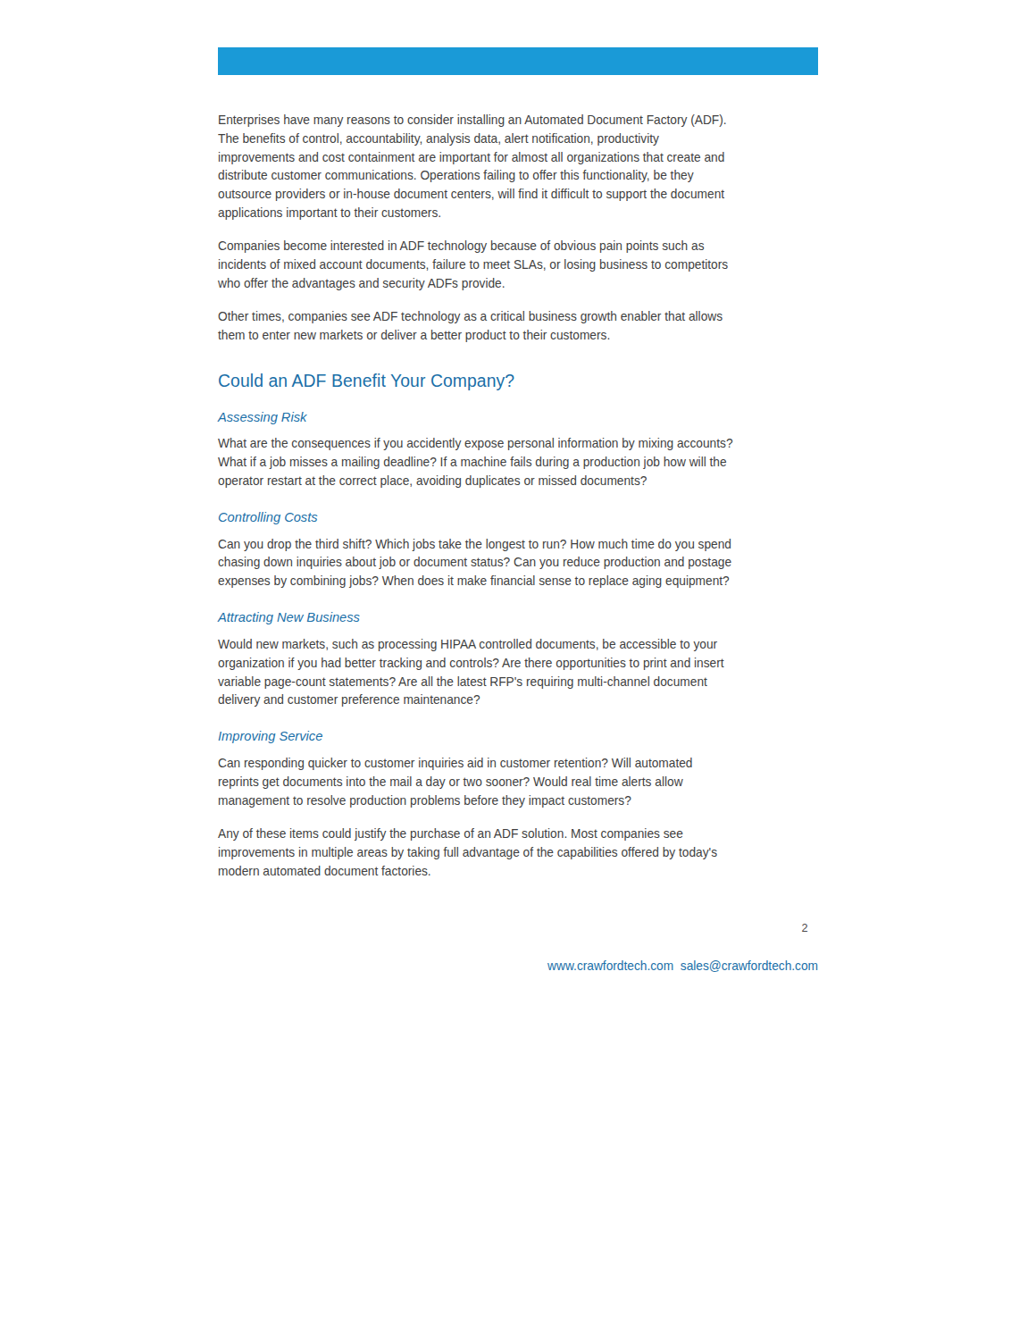Enterprises have many reasons to consider installing an Automated Document Factory (ADF). The benefits of control, accountability, analysis data, alert notification, productivity improvements and cost containment are important for almost all organizations that create and distribute customer communications. Operations failing to offer this functionality, be they outsource providers or in-house document centers, will find it difficult to support the document applications important to their customers.
Companies become interested in ADF technology because of obvious pain points such as incidents of mixed account documents, failure to meet SLAs, or losing business to competitors who offer the advantages and security ADFs provide.
Other times, companies see ADF technology as a critical business growth enabler that allows them to enter new markets or deliver a better product to their customers.
Could an ADF Benefit Your Company?
Assessing Risk
What are the consequences if you accidently expose personal information by mixing accounts? What if a job misses a mailing deadline? If a machine fails during a production job how will the operator restart at the correct place, avoiding duplicates or missed documents?
Controlling Costs
Can you drop the third shift? Which jobs take the longest to run? How much time do you spend chasing down inquiries about job or document status? Can you reduce production and postage expenses by combining jobs? When does it make financial sense to replace aging equipment?
Attracting New Business
Would new markets, such as processing HIPAA controlled documents, be accessible to your organization if you had better tracking and controls? Are there opportunities to print and insert variable page-count statements? Are all the latest RFP's requiring multi-channel document delivery and customer preference maintenance?
Improving Service
Can responding quicker to customer inquiries aid in customer retention? Will automated reprints get documents into the mail a day or two sooner? Would real time alerts allow management to resolve production problems before they impact customers?
Any of these items could justify the purchase of an ADF solution. Most companies see improvements in multiple areas by taking full advantage of the capabilities offered by today's modern automated document factories.
2
www.crawfordtech.com sales@crawfordtech.com